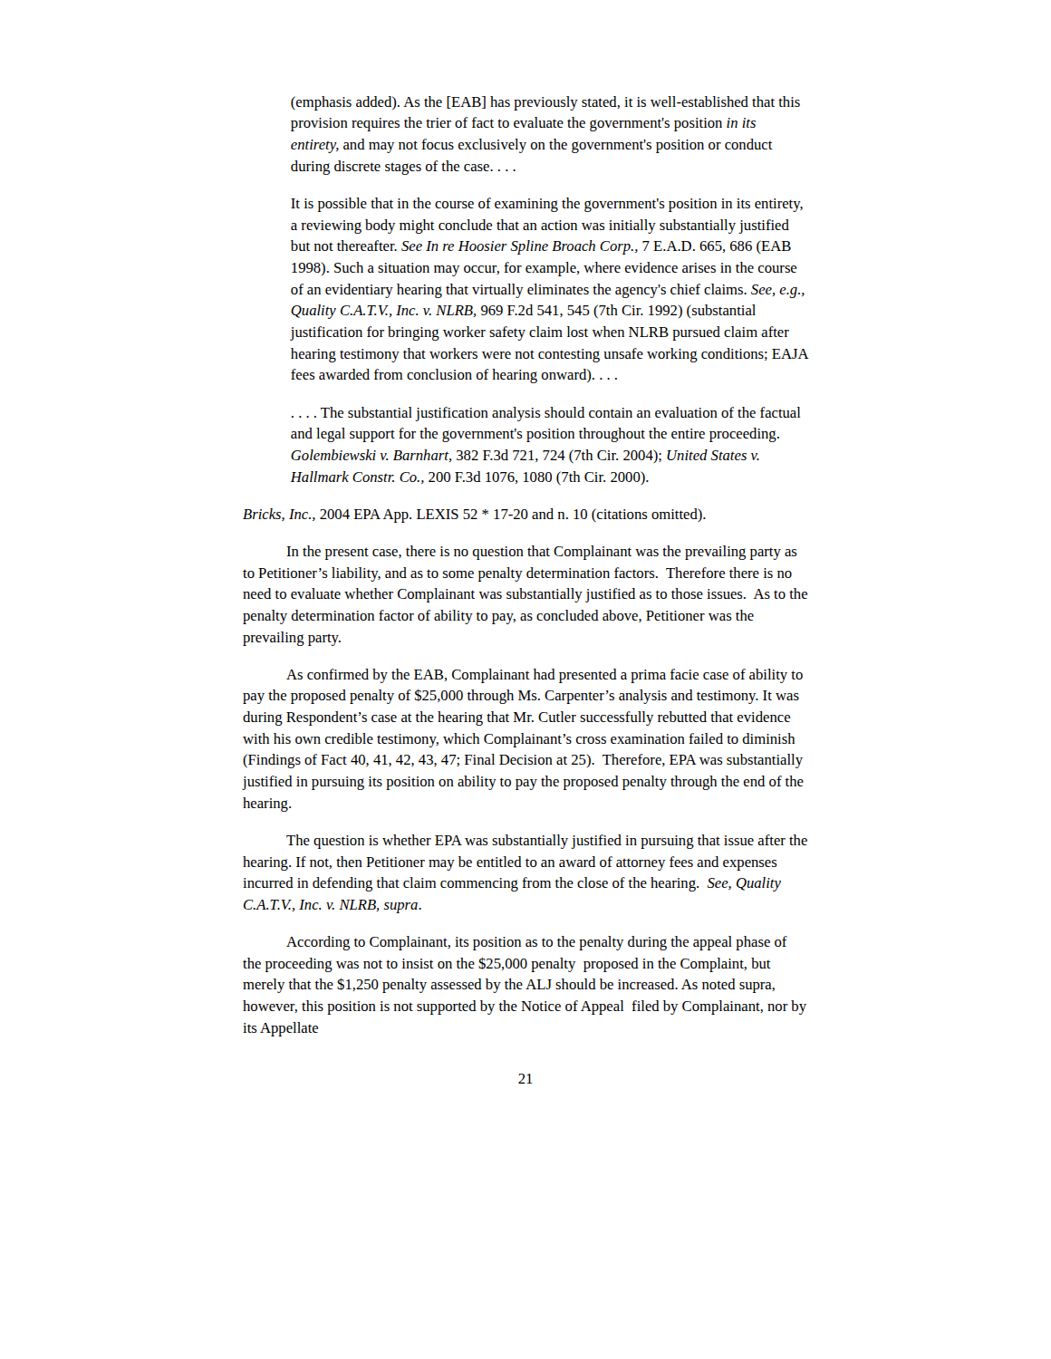(emphasis added). As the [EAB] has previously stated, it is well-established that this provision requires the trier of fact to evaluate the government's position in its entirety, and may not focus exclusively on the government's position or conduct during discrete stages of the case. . . .
It is possible that in the course of examining the government's position in its entirety, a reviewing body might conclude that an action was initially substantially justified but not thereafter. See In re Hoosier Spline Broach Corp., 7 E.A.D. 665, 686 (EAB 1998). Such a situation may occur, for example, where evidence arises in the course of an evidentiary hearing that virtually eliminates the agency's chief claims. See, e.g., Quality C.A.T.V., Inc. v. NLRB, 969 F.2d 541, 545 (7th Cir. 1992) (substantial justification for bringing worker safety claim lost when NLRB pursued claim after hearing testimony that workers were not contesting unsafe working conditions; EAJA fees awarded from conclusion of hearing onward). . . .
. . . . The substantial justification analysis should contain an evaluation of the factual and legal support for the government's position throughout the entire proceeding. Golembiewski v. Barnhart, 382 F.3d 721, 724 (7th Cir. 2004); United States v. Hallmark Constr. Co., 200 F.3d 1076, 1080 (7th Cir. 2000).
Bricks, Inc., 2004 EPA App. LEXIS 52 * 17-20 and n. 10 (citations omitted).
In the present case, there is no question that Complainant was the prevailing party as to Petitioner’s liability, and as to some penalty determination factors. Therefore there is no need to evaluate whether Complainant was substantially justified as to those issues. As to the penalty determination factor of ability to pay, as concluded above, Petitioner was the prevailing party.
As confirmed by the EAB, Complainant had presented a prima facie case of ability to pay the proposed penalty of $25,000 through Ms. Carpenter’s analysis and testimony. It was during Respondent’s case at the hearing that Mr. Cutler successfully rebutted that evidence with his own credible testimony, which Complainant’s cross examination failed to diminish (Findings of Fact 40, 41, 42, 43, 47; Final Decision at 25). Therefore, EPA was substantially justified in pursuing its position on ability to pay the proposed penalty through the end of the hearing.
The question is whether EPA was substantially justified in pursuing that issue after the hearing. If not, then Petitioner may be entitled to an award of attorney fees and expenses incurred in defending that claim commencing from the close of the hearing. See, Quality C.A.T.V., Inc. v. NLRB, supra.
According to Complainant, its position as to the penalty during the appeal phase of the proceeding was not to insist on the $25,000 penalty proposed in the Complaint, but merely that the $1,250 penalty assessed by the ALJ should be increased. As noted supra, however, this position is not supported by the Notice of Appeal filed by Complainant, nor by its Appellate
21